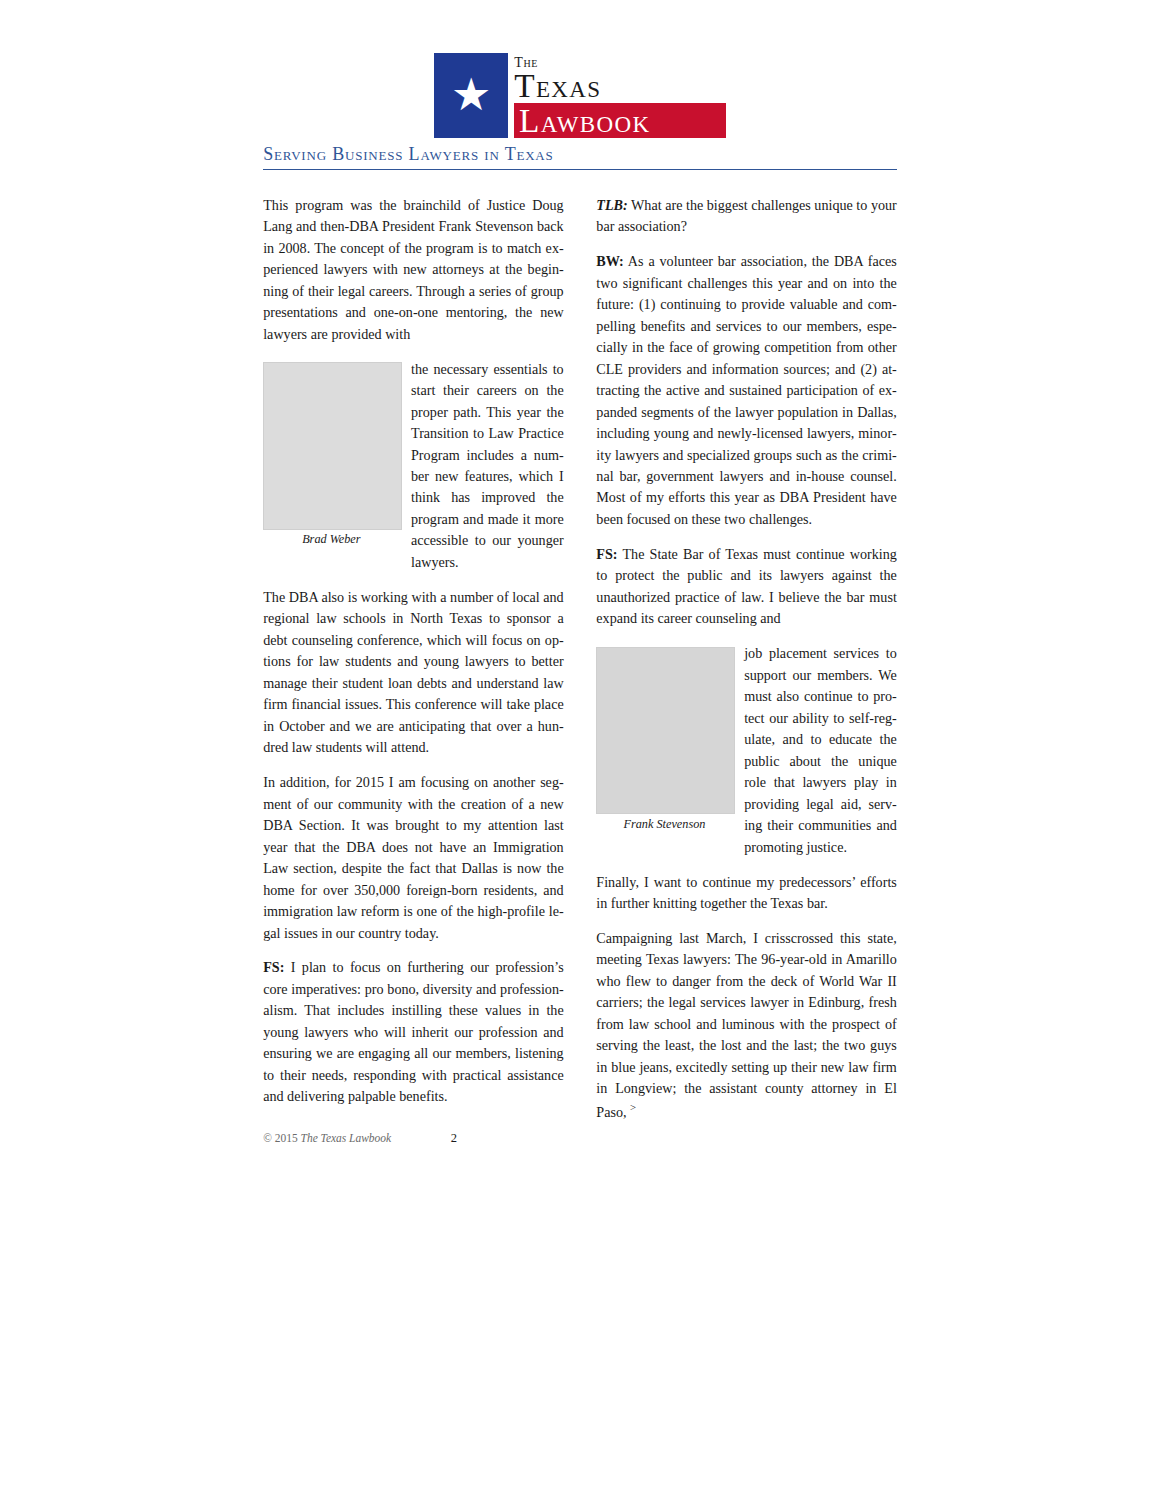★
The
Texas
Lawbook
Serving Business Lawyers in Texas
This program was the brainchild of Justice Doug Lang and then-DBA President Frank Stevenson back in 2008. The concept of the program is to match experienced lawyers with new attorneys at the beginning of their legal careers. Through a series of group presentations and one-on-one mentoring, the new lawyers are provided with
Brad Weber
the necessary essentials to start their careers on the proper path. This year the Transition to Law Practice Program includes a number new features, which I think has improved the program and made it more accessible to our younger lawyers.
The DBA also is working with a number of local and regional law schools in North Texas to sponsor a debt counseling conference, which will focus on options for law students and young lawyers to better manage their student loan debts and understand law firm financial issues. This conference will take place in October and we are anticipating that over a hundred law students will attend.
In addition, for 2015 I am focusing on another segment of our community with the creation of a new DBA Section. It was brought to my attention last year that the DBA does not have an Immigration Law section, despite the fact that Dallas is now the home for over 350,000 foreign-born residents, and immigration law reform is one of the high-profile legal issues in our country today.
FS: I plan to focus on furthering our profession’s core imperatives: pro bono, diversity and professionalism. That includes instilling these values in the young lawyers who will inherit our profession and ensuring we are engaging all our members, listening to their needs, responding with practical assistance and delivering palpable benefits.
TLB: What are the biggest challenges unique to your bar association?
BW: As a volunteer bar association, the DBA faces two significant challenges this year and on into the future: (1) continuing to provide valuable and compelling benefits and services to our members, especially in the face of growing competition from other CLE providers and information sources; and (2) attracting the active and sustained participation of expanded segments of the lawyer population in Dallas, including young and newly-licensed lawyers, minority lawyers and specialized groups such as the criminal bar, government lawyers and in-house counsel. Most of my efforts this year as DBA President have been focused on these two challenges.
FS: The State Bar of Texas must continue working to protect the public and its lawyers against the unauthorized practice of law. I believe the bar must expand its career counseling and
Frank Stevenson
job placement services to support our members. We must also continue to protect our ability to self-regulate, and to educate the public about the unique role that lawyers play in providing legal aid, serving their communities and promoting justice.
Finally, I want to continue my predecessors’ efforts in further knitting together the Texas bar.
Campaigning last March, I crisscrossed this state, meeting Texas lawyers: The 96-year-old in Amarillo who flew to danger from the deck of World War II carriers; the legal services lawyer in Edinburg, fresh from law school and luminous with the prospect of serving the least, the lost and the last; the two guys in blue jeans, excitedly setting up their new law firm in Longview; the assistant county attorney in El Paso, >
© 2015 The Texas Lawbook 2